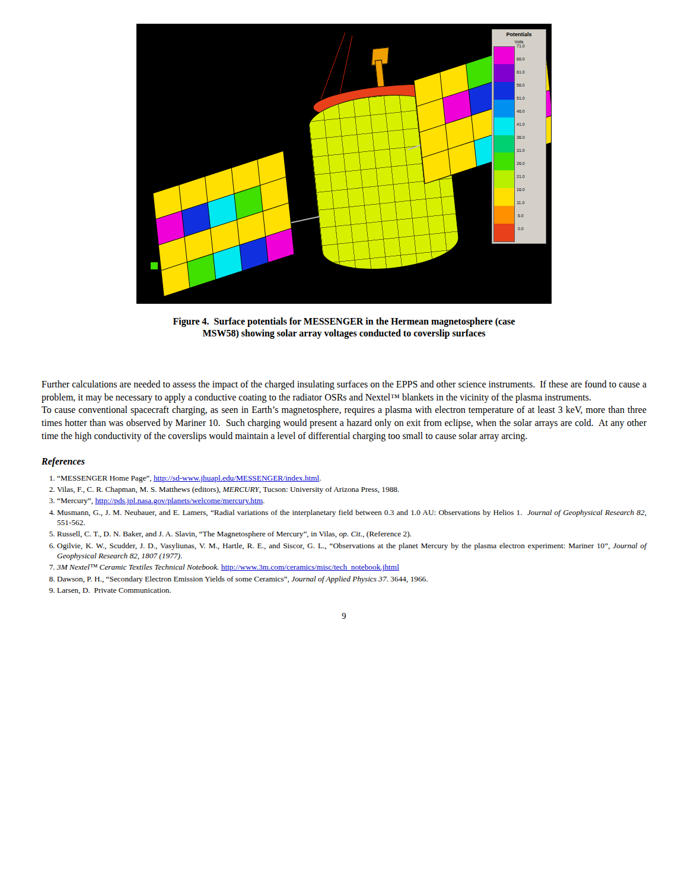Potentials
Volts
71.0 66.0 61.0 56.0 51.0 46.0 41.0 36.0 31.0 26.0 21.0 16.0 11.0 6.0 0.0
Figure 4. Surface potentials for MESSENGER in the Hermean magnetosphere (case MSW58) showing solar array voltages conducted to coverslip surfaces
Further calculations are needed to assess the impact of the charged insulating surfaces on the EPPS and other science instruments. If these are found to cause a problem, it may be necessary to apply a conductive coating to the radiator OSRs and Nextel™ blankets in the vicinity of the plasma instruments.
To cause conventional spacecraft charging, as seen in Earth’s magnetosphere, requires a plasma with electron temperature of at least 3 keV, more than three times hotter than was observed by Mariner 10. Such charging would present a hazard only on exit from eclipse, when the solar arrays are cold. At any other time the high conductivity of the coverslips would maintain a level of differential charging too small to cause solar array arcing.
References
“MESSENGER Home Page”, http://sd-www.jhuapl.edu/MESSENGER/index.html.
Vilas, F., C. R. Chapman, M. S. Matthews (editors), MERCURY, Tucson: University of Arizona Press, 1988.
“Mercury”, http://pds.jpl.nasa.gov/planets/welcome/mercury.htm.
Musmann, G., J. M. Neubauer, and E. Lamers, “Radial variations of the interplanetary field between 0.3 and 1.0 AU: Observations by Helios 1. Journal of Geophysical Research 82, 551-562.
Russell, C. T., D. N. Baker, and J. A. Slavin, “The Magnetosphere of Mercury”, in Vilas, op. Cit., (Reference 2).
Ogilvie, K. W., Scudder, J. D., Vasyliunas, V. M., Hartle, R. E., and Siscor, G. L., “Observations at the planet Mercury by the plasma electron experiment: Mariner 10”, Journal of Geophysical Research 82, 1807 (1977).
3M Nextel™ Ceramic Textiles Technical Notebook. http://www.3m.com/ceramics/misc/tech_notebook.jhtml
Dawson, P. H., “Secondary Electron Emission Yields of some Ceramics”, Journal of Applied Physics 37. 3644, 1966.
Larsen, D. Private Communication.
9